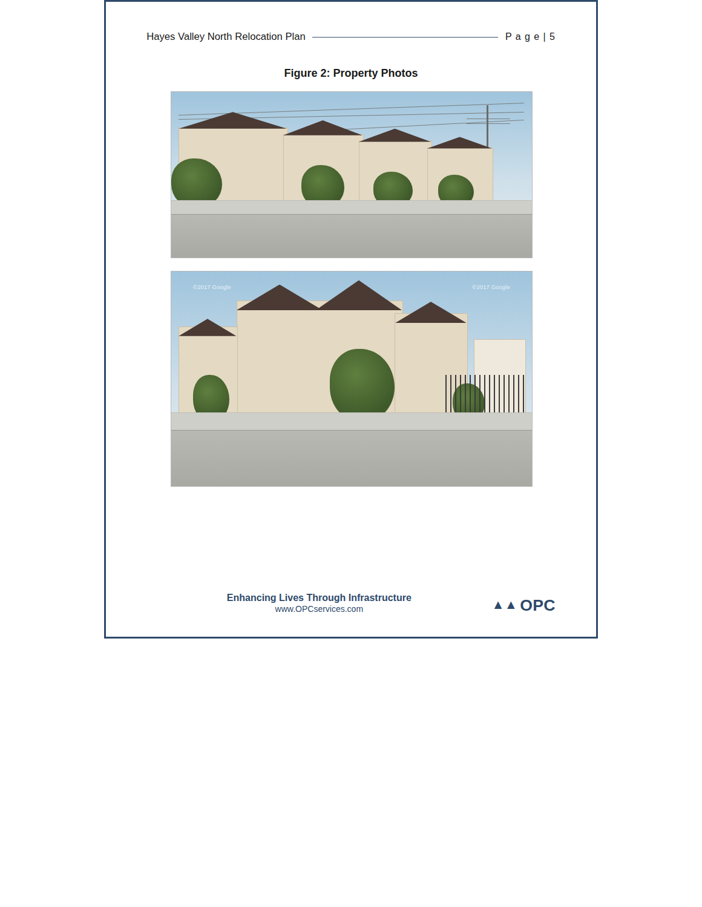Hayes Valley North Relocation Plan P a g e | 5
Figure 2: Property Photos
©2017 Google ©2017 Google
Enhancing Lives Through Infrastructure
www.OPCservices.com
▲▲ OPC